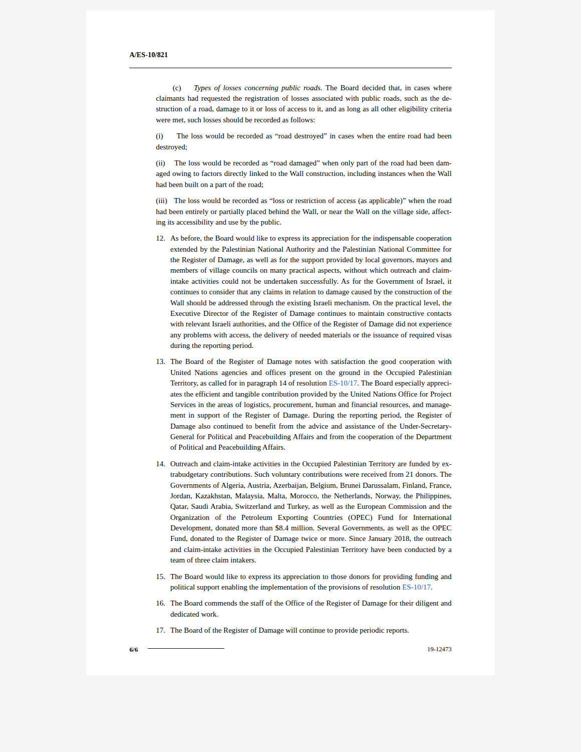A/ES-10/821
(c) Types of losses concerning public roads. The Board decided that, in cases where claimants had requested the registration of losses associated with public roads, such as the destruction of a road, damage to it or loss of access to it, and as long as all other eligibility criteria were met, such losses should be recorded as follows:
(i) The loss would be recorded as “road destroyed” in cases when the entire road had been destroyed;
(ii) The loss would be recorded as “road damaged” when only part of the road had been damaged owing to factors directly linked to the Wall construction, including instances when the Wall had been built on a part of the road;
(iii) The loss would be recorded as “loss or restriction of access (as applicable)” when the road had been entirely or partially placed behind the Wall, or near the Wall on the village side, affecting its accessibility and use by the public.
12. As before, the Board would like to express its appreciation for the indispensable cooperation extended by the Palestinian National Authority and the Palestinian National Committee for the Register of Damage, as well as for the support provided by local governors, mayors and members of village councils on many practical aspects, without which outreach and claim-intake activities could not be undertaken successfully. As for the Government of Israel, it continues to consider that any claims in relation to damage caused by the construction of the Wall should be addressed through the existing Israeli mechanism. On the practical level, the Executive Director of the Register of Damage continues to maintain constructive contacts with relevant Israeli authorities, and the Office of the Register of Damage did not experience any problems with access, the delivery of needed materials or the issuance of required visas during the reporting period.
13. The Board of the Register of Damage notes with satisfaction the good cooperation with United Nations agencies and offices present on the ground in the Occupied Palestinian Territory, as called for in paragraph 14 of resolution ES-10/17. The Board especially appreciates the efficient and tangible contribution provided by the United Nations Office for Project Services in the areas of logistics, procurement, human and financial resources, and management in support of the Register of Damage. During the reporting period, the Register of Damage also continued to benefit from the advice and assistance of the Under-Secretary-General for Political and Peacebuilding Affairs and from the cooperation of the Department of Political and Peacebuilding Affairs.
14. Outreach and claim-intake activities in the Occupied Palestinian Territory are funded by extrabudgetary contributions. Such voluntary contributions were received from 21 donors. The Governments of Algeria, Austria, Azerbaijan, Belgium, Brunei Darussalam, Finland, France, Jordan, Kazakhstan, Malaysia, Malta, Morocco, the Netherlands, Norway, the Philippines, Qatar, Saudi Arabia, Switzerland and Turkey, as well as the European Commission and the Organization of the Petroleum Exporting Countries (OPEC) Fund for International Development, donated more than $8.4 million. Several Governments, as well as the OPEC Fund, donated to the Register of Damage twice or more. Since January 2018, the outreach and claim-intake activities in the Occupied Palestinian Territory have been conducted by a team of three claim intakers.
15. The Board would like to express its appreciation to those donors for providing funding and political support enabling the implementation of the provisions of resolution ES-10/17.
16. The Board commends the staff of the Office of the Register of Damage for their diligent and dedicated work.
17. The Board of the Register of Damage will continue to provide periodic reports.
6/6 19-12473